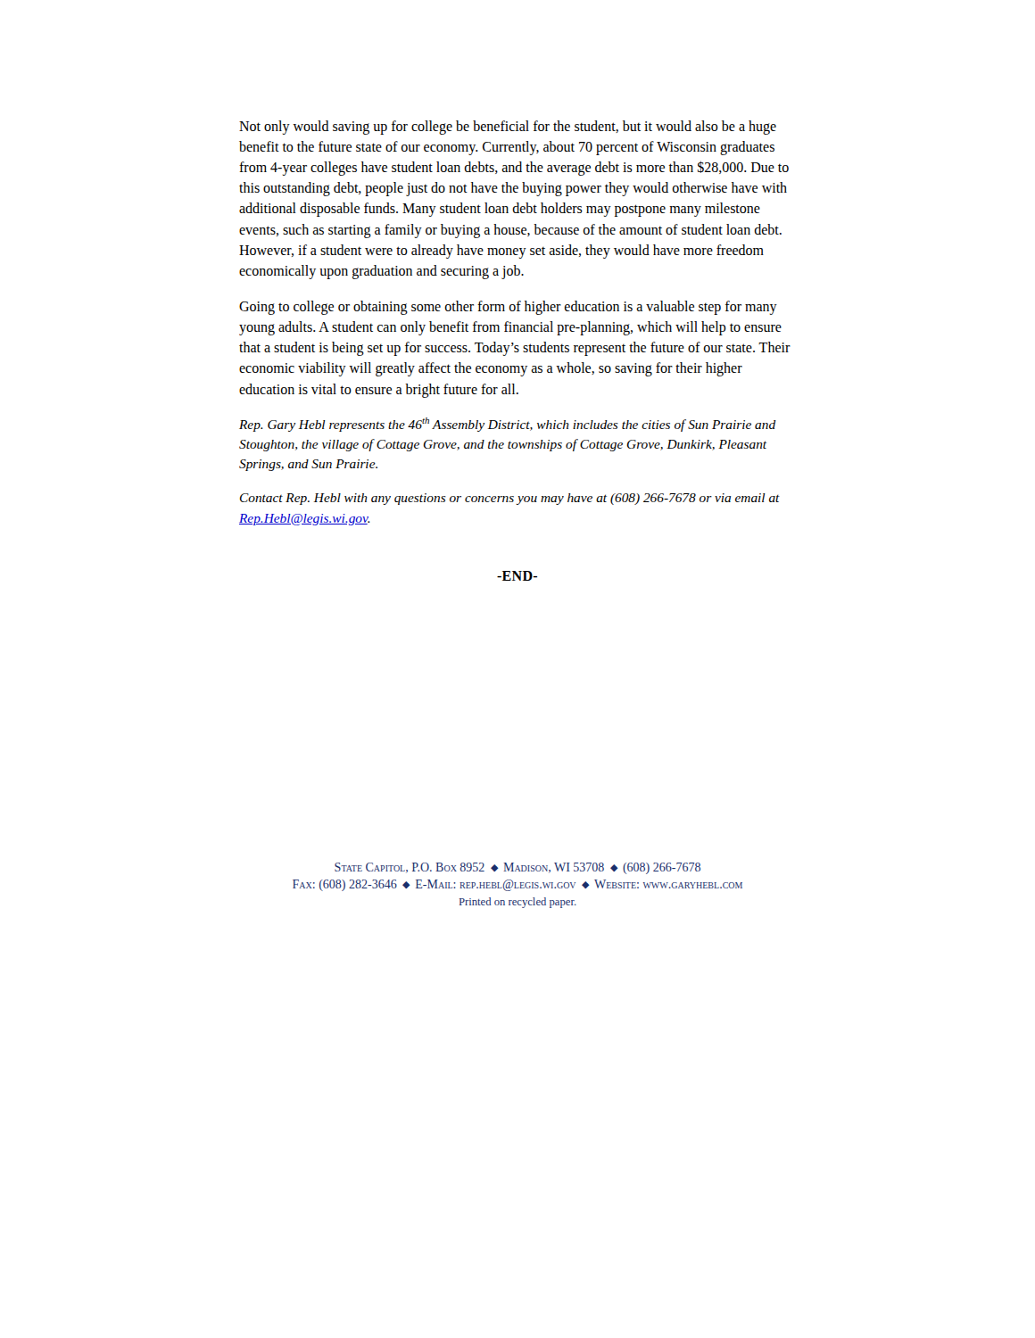Not only would saving up for college be beneficial for the student, but it would also be a huge benefit to the future state of our economy. Currently, about 70 percent of Wisconsin graduates from 4-year colleges have student loan debts, and the average debt is more than $28,000. Due to this outstanding debt, people just do not have the buying power they would otherwise have with additional disposable funds. Many student loan debt holders may postpone many milestone events, such as starting a family or buying a house, because of the amount of student loan debt. However, if a student were to already have money set aside, they would have more freedom economically upon graduation and securing a job.
Going to college or obtaining some other form of higher education is a valuable step for many young adults. A student can only benefit from financial pre-planning, which will help to ensure that a student is being set up for success. Today’s students represent the future of our state. Their economic viability will greatly affect the economy as a whole, so saving for their higher education is vital to ensure a bright future for all.
Rep. Gary Hebl represents the 46th Assembly District, which includes the cities of Sun Prairie and Stoughton, the village of Cottage Grove, and the townships of Cottage Grove, Dunkirk, Pleasant Springs, and Sun Prairie.
Contact Rep. Hebl with any questions or concerns you may have at (608) 266-7678 or via email at Rep.Hebl@legis.wi.gov.
-END-
State Capitol, P.O. Box 8952 ◆ Madison, WI 53708 ◆ (608) 266-7678
Fax: (608) 282-3646 ◆ E-Mail: rep.hebl@legis.wi.gov ◆ Website: www.garyhebl.com
Printed on recycled paper.